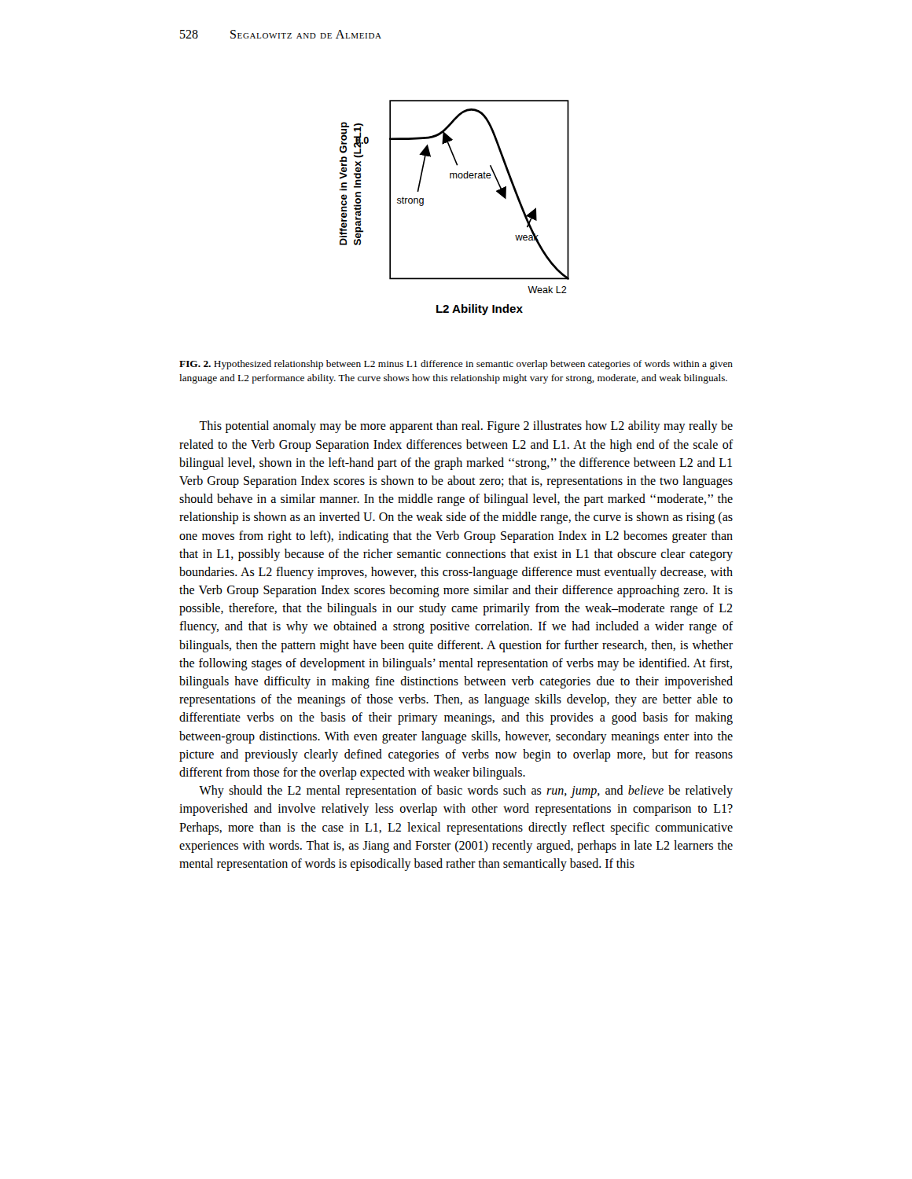528 Segalowitz and de Almeida
Hypothesized relationship between L2 minus L1 difference in Verb Group Separation Index and L2 ability A line graph. The vertical axis is labelled "Difference in Verb Group Separation Index (L2-L1)" with a tick marked 0.0 near the top. The horizontal axis is labelled "L2 Ability Index" with "Weak L2" marked at the right end. The curve begins flat near zero at the left (labelled "strong"), rises to a peak in the middle range (labelled "moderate"), then descends steadily toward the lower right (labelled "weak"). 0.0 strong moderate weak Weak L2 Difference in Verb Group Separation Index (L2-L1) L2 Ability Index
FIG. 2. Hypothesized relationship between L2 minus L1 difference in semantic overlap between categories of words within a given language and L2 performance ability. The curve shows how this relationship might vary for strong, moderate, and weak bilinguals.
This potential anomaly may be more apparent than real. Figure 2 illustrates how L2 ability may really be related to the Verb Group Separation Index differences between L2 and L1. At the high end of the scale of bilingual level, shown in the left-hand part of the graph marked ‘‘strong,’’ the difference between L2 and L1 Verb Group Separation Index scores is shown to be about zero; that is, representations in the two languages should behave in a similar manner. In the middle range of bilingual level, the part marked ‘‘moderate,’’ the relationship is shown as an inverted U. On the weak side of the middle range, the curve is shown as rising (as one moves from right to left), indicating that the Verb Group Separation Index in L2 becomes greater than that in L1, possibly because of the richer semantic connections that exist in L1 that obscure clear category boundaries. As L2 fluency improves, however, this cross-language difference must eventually decrease, with the Verb Group Separation Index scores becoming more similar and their difference approaching zero. It is possible, therefore, that the bilinguals in our study came primarily from the weak–moderate range of L2 fluency, and that is why we obtained a strong positive correlation. If we had included a wider range of bilinguals, then the pattern might have been quite different. A question for further research, then, is whether the following stages of development in bilinguals’ mental representation of verbs may be identified. At first, bilinguals have difficulty in making fine distinctions between verb categories due to their impoverished representations of the meanings of those verbs. Then, as language skills develop, they are better able to differentiate verbs on the basis of their primary meanings, and this provides a good basis for making between-group distinctions. With even greater language skills, however, secondary meanings enter into the picture and previously clearly defined categories of verbs now begin to overlap more, but for reasons different from those for the overlap expected with weaker bilinguals.
Why should the L2 mental representation of basic words such as run, jump, and believe be relatively impoverished and involve relatively less overlap with other word representations in comparison to L1? Perhaps, more than is the case in L1, L2 lexical representations directly reflect specific communicative experiences with words. That is, as Jiang and Forster (2001) recently argued, perhaps in late L2 learners the mental representation of words is episodically based rather than semantically based. If this